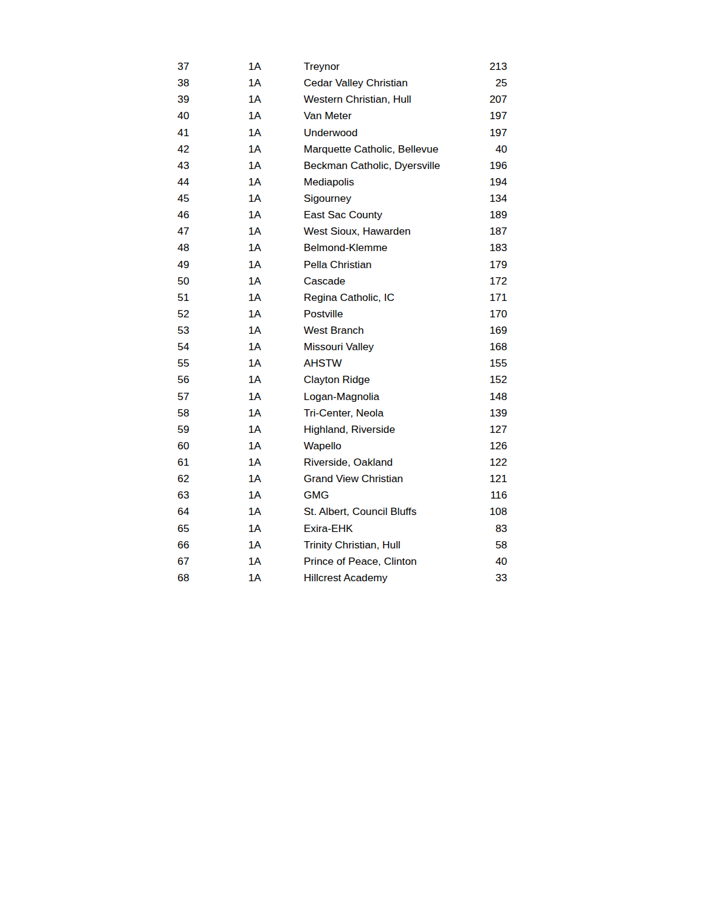| 37 | 1A | Treynor | 213 |
| 38 | 1A | Cedar Valley Christian | 25 |
| 39 | 1A | Western Christian, Hull | 207 |
| 40 | 1A | Van Meter | 197 |
| 41 | 1A | Underwood | 197 |
| 42 | 1A | Marquette Catholic, Bellevue | 40 |
| 43 | 1A | Beckman Catholic, Dyersville | 196 |
| 44 | 1A | Mediapolis | 194 |
| 45 | 1A | Sigourney | 134 |
| 46 | 1A | East Sac County | 189 |
| 47 | 1A | West Sioux, Hawarden | 187 |
| 48 | 1A | Belmond-Klemme | 183 |
| 49 | 1A | Pella Christian | 179 |
| 50 | 1A | Cascade | 172 |
| 51 | 1A | Regina Catholic, IC | 171 |
| 52 | 1A | Postville | 170 |
| 53 | 1A | West Branch | 169 |
| 54 | 1A | Missouri Valley | 168 |
| 55 | 1A | AHSTW | 155 |
| 56 | 1A | Clayton Ridge | 152 |
| 57 | 1A | Logan-Magnolia | 148 |
| 58 | 1A | Tri-Center, Neola | 139 |
| 59 | 1A | Highland, Riverside | 127 |
| 60 | 1A | Wapello | 126 |
| 61 | 1A | Riverside, Oakland | 122 |
| 62 | 1A | Grand View Christian | 121 |
| 63 | 1A | GMG | 116 |
| 64 | 1A | St. Albert, Council Bluffs | 108 |
| 65 | 1A | Exira-EHK | 83 |
| 66 | 1A | Trinity Christian, Hull | 58 |
| 67 | 1A | Prince of Peace, Clinton | 40 |
| 68 | 1A | Hillcrest Academy | 33 |